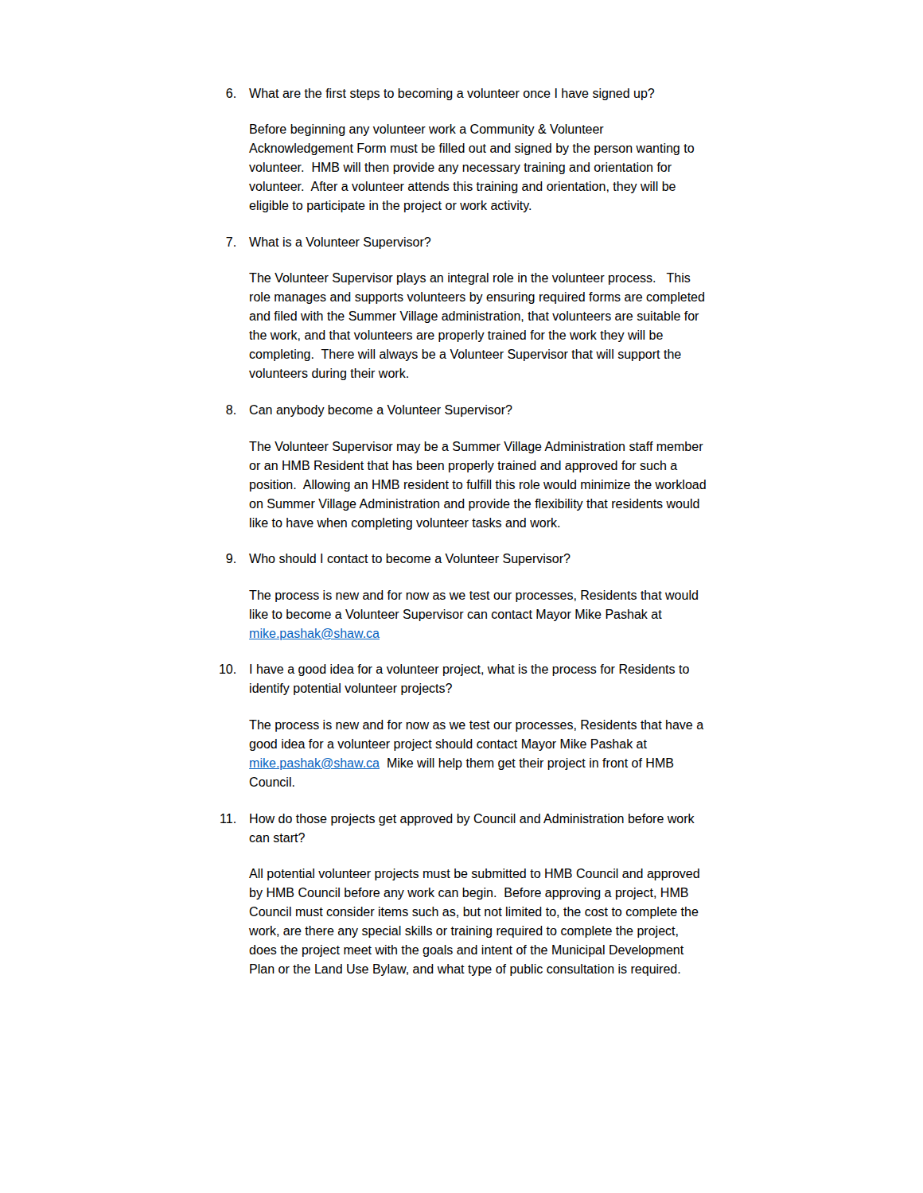What are the first steps to becoming a volunteer once I have signed up?
Before beginning any volunteer work a Community & Volunteer Acknowledgement Form must be filled out and signed by the person wanting to volunteer. HMB will then provide any necessary training and orientation for volunteer. After a volunteer attends this training and orientation, they will be eligible to participate in the project or work activity.
What is a Volunteer Supervisor?
The Volunteer Supervisor plays an integral role in the volunteer process. This role manages and supports volunteers by ensuring required forms are completed and filed with the Summer Village administration, that volunteers are suitable for the work, and that volunteers are properly trained for the work they will be completing. There will always be a Volunteer Supervisor that will support the volunteers during their work.
Can anybody become a Volunteer Supervisor?
The Volunteer Supervisor may be a Summer Village Administration staff member or an HMB Resident that has been properly trained and approved for such a position. Allowing an HMB resident to fulfill this role would minimize the workload on Summer Village Administration and provide the flexibility that residents would like to have when completing volunteer tasks and work.
Who should I contact to become a Volunteer Supervisor?
The process is new and for now as we test our processes, Residents that would like to become a Volunteer Supervisor can contact Mayor Mike Pashak at mike.pashak@shaw.ca
I have a good idea for a volunteer project, what is the process for Residents to identify potential volunteer projects?
The process is new and for now as we test our processes, Residents that have a good idea for a volunteer project should contact Mayor Mike Pashak at mike.pashak@shaw.ca Mike will help them get their project in front of HMB Council.
How do those projects get approved by Council and Administration before work can start?
All potential volunteer projects must be submitted to HMB Council and approved by HMB Council before any work can begin. Before approving a project, HMB Council must consider items such as, but not limited to, the cost to complete the work, are there any special skills or training required to complete the project, does the project meet with the goals and intent of the Municipal Development Plan or the Land Use Bylaw, and what type of public consultation is required.